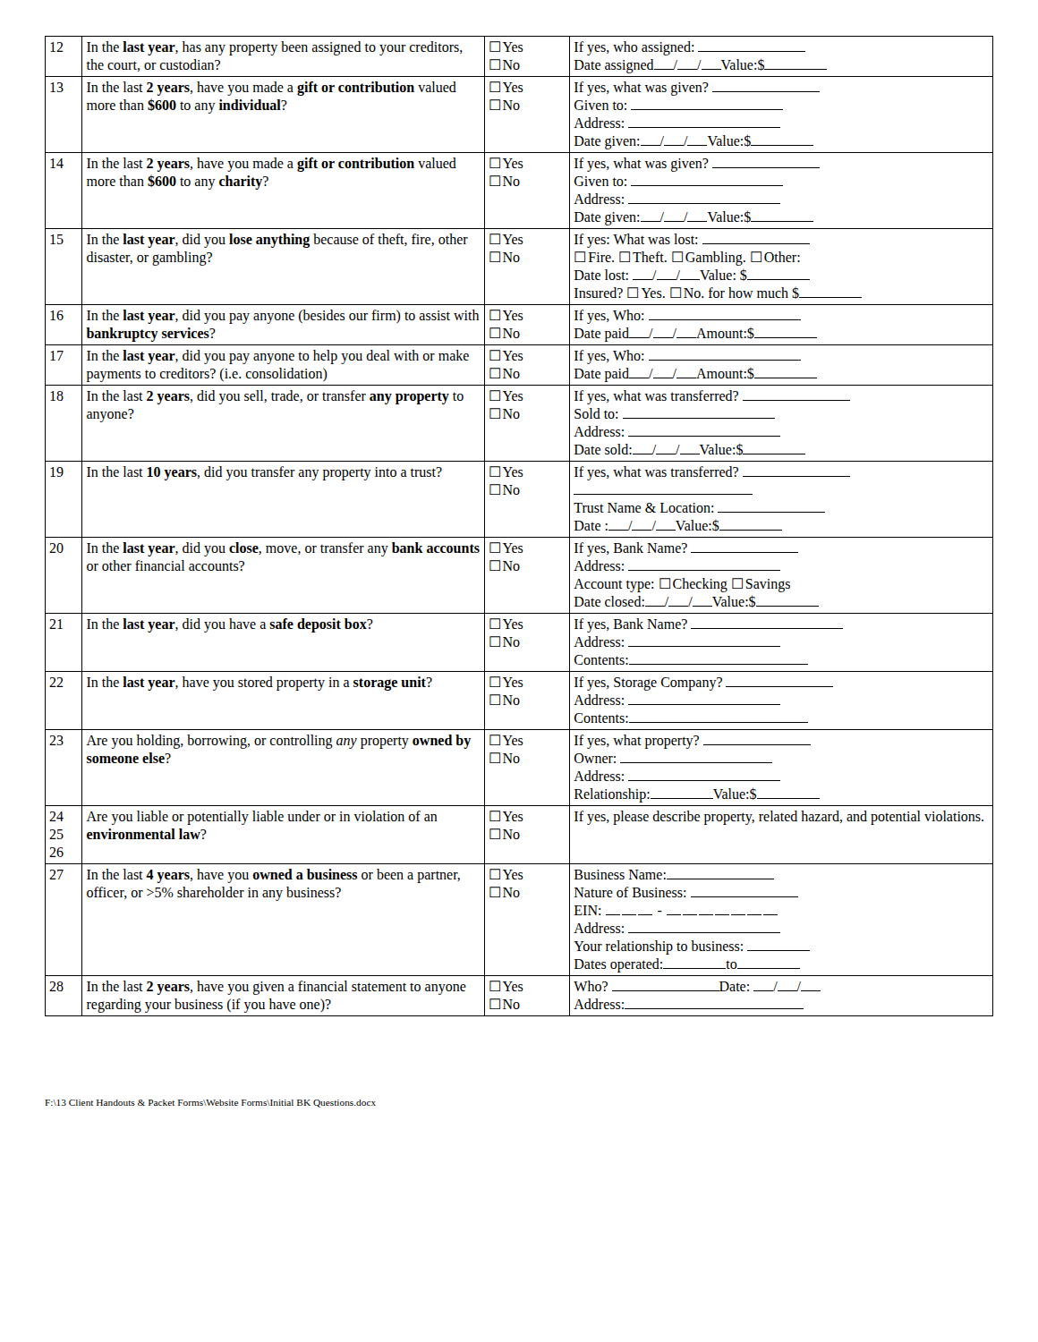| 12 | In the last year , has any property been assigned to your creditors, the court, or custodian? | Yes No | If yes, who assigned: Date assigned / / Value:$ |
| 13 | In the last 2 years , have you made a gift or contribution valued more than $600 to any individual ? | Yes No | If yes, what was given? Given to: Address: Date given: / / Value:$ |
| 14 | In the last 2 years , have you made a gift or contribution valued more than $600 to any charity ? | Yes No | If yes, what was given? Given to: Address: Date given: / / Value:$ |
| 15 | In the last year , did you lose anything because of theft, fire, other disaster, or gambling? | Yes No | If yes: What was lost: Fire. Theft. Gambling. Other: Date lost: / / Value: $ Insured? Yes. No. for how much $ |
| 16 | In the last year , did you pay anyone (besides our firm) to assist with bankruptcy services ? | Yes No | If yes, Who: Date paid / / Amount:$ |
| 17 | In the last year , did you pay anyone to help you deal with or make payments to creditors? (i.e. consolidation) | Yes No | If yes, Who: Date paid / / Amount:$ |
| 18 | In the last 2 years , did you sell, trade, or transfer any property to anyone? | Yes No | If yes, what was transferred? Sold to: Address: Date sold: / / Value:$ |
| 19 | In the last 10 years , did you transfer any property into a trust? | Yes No | If yes, what was transferred? Trust Name & Location: Date : / / Value:$ |
| 20 | In the last year , did you close , move, or transfer any bank accounts or other financial accounts? | Yes No | If yes, Bank Name? Address: Account type: Checking Savings Date closed: / / Value:$ |
| 21 | In the last year , did you have a safe deposit box ? | Yes No | If yes, Bank Name? Address: Contents: |
| 22 | In the last year , have you stored property in a storage unit ? | Yes No | If yes, Storage Company? Address: Contents: |
| 23 | Are you holding, borrowing, or controlling any property owned by someone else ? | Yes No | If yes, what property? Owner: Address: Relationship: Value:$ |
| 24 25 26 | Are you liable or potentially liable under or in violation of an environmental law ? | Yes No | If yes, please describe property, related hazard, and potential violations. |
| 27 | In the last 4 years , have you owned a business or been a partner, officer, or >5% shareholder in any business? | Yes No | Business Name: Nature of Business: EIN: - Address: Your relationship to business: Dates operated: to |
| 28 | In the last 2 years , have you given a financial statement to anyone regarding your business (if you have one)? | Yes No | Who? Date: / / Address: |
F:\13 Client Handouts & Packet Forms\Website Forms\Initial BK Questions.docx